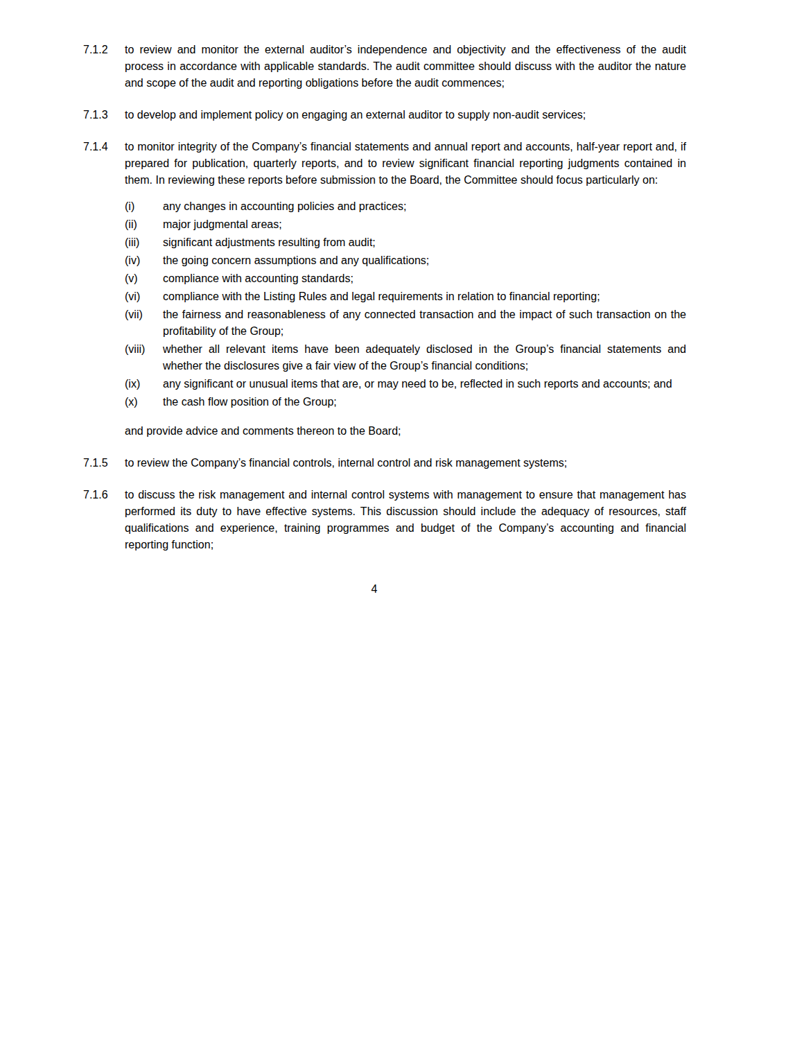7.1.2
to review and monitor the external auditor’s independence and objectivity and the effectiveness of the audit process in accordance with applicable standards. The audit committee should discuss with the auditor the nature and scope of the audit and reporting obligations before the audit commences;
7.1.3
to develop and implement policy on engaging an external auditor to supply non-audit services;
7.1.4
to monitor integrity of the Company’s financial statements and annual report and accounts, half-year report and, if prepared for publication, quarterly reports, and to review significant financial reporting judgments contained in them. In reviewing these reports before submission to the Board, the Committee should focus particularly on:
(i) any changes in accounting policies and practices;
(ii) major judgmental areas;
(iii) significant adjustments resulting from audit;
(iv) the going concern assumptions and any qualifications;
(v) compliance with accounting standards;
(vi) compliance with the Listing Rules and legal requirements in relation to financial reporting;
(vii) the fairness and reasonableness of any connected transaction and the impact of such transaction on the profitability of the Group;
(viii) whether all relevant items have been adequately disclosed in the Group’s financial statements and whether the disclosures give a fair view of the Group’s financial conditions;
(ix) any significant or unusual items that are, or may need to be, reflected in such reports and accounts; and
(x) the cash flow position of the Group;
and provide advice and comments thereon to the Board;
7.1.5
to review the Company’s financial controls, internal control and risk management systems;
7.1.6
to discuss the risk management and internal control systems with management to ensure that management has performed its duty to have effective systems. This discussion should include the adequacy of resources, staff qualifications and experience, training programmes and budget of the Company’s accounting and financial reporting function;
4